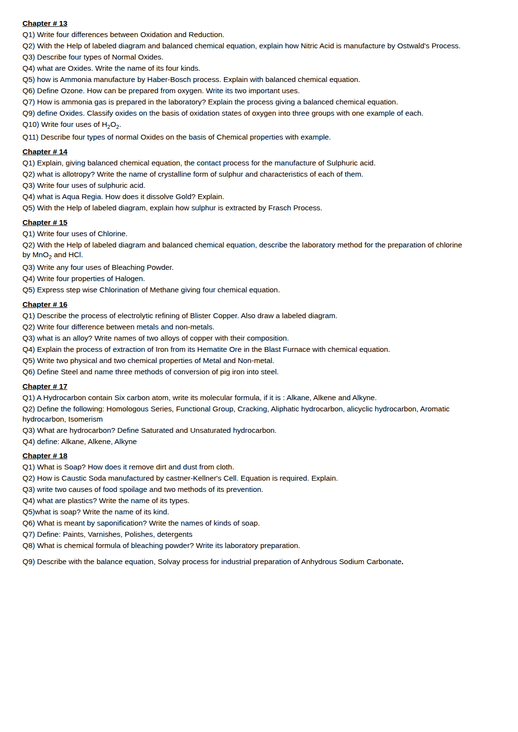Chapter # 13
Q1) Write four differences between Oxidation and Reduction.
Q2) With the Help of labeled diagram and balanced chemical equation, explain how Nitric Acid is manufacture by Ostwald's Process.
Q3) Describe four types of Normal Oxides.
Q4) what are Oxides. Write the name of its four kinds.
Q5) how is Ammonia manufacture by Haber-Bosch process. Explain with balanced chemical equation.
Q6) Define Ozone. How can be prepared from oxygen. Write its two important uses.
Q7) How is ammonia gas is prepared in the laboratory? Explain the process giving a balanced chemical equation.
Q9) define Oxides. Classify oxides on the basis of oxidation states of oxygen into three groups with one example of each.
Q10) Write four uses of H2O2.
Q11) Describe four types of normal Oxides on the basis of Chemical properties with example.
Chapter # 14
Q1) Explain, giving balanced chemical equation, the contact process for the manufacture of Sulphuric acid.
Q2) what is allotropy? Write the name of crystalline form of sulphur and characteristics of each of them.
Q3) Write four uses of sulphuric acid.
Q4) what is Aqua Regia. How does it dissolve Gold? Explain.
Q5) With the Help of labeled diagram, explain how sulphur is extracted by Frasch Process.
Chapter # 15
Q1) Write four uses of Chlorine.
Q2) With the Help of labeled diagram and balanced chemical equation, describe the laboratory method for the preparation of chlorine by MnO2 and HCl.
Q3) Write any four uses of Bleaching Powder.
Q4) Write four properties of Halogen.
Q5) Express step wise Chlorination of Methane giving four chemical equation.
Chapter # 16
Q1) Describe the process of electrolytic refining of Blister Copper. Also draw a labeled diagram.
Q2) Write four difference between metals and non-metals.
Q3) what is an alloy? Write names of two alloys of copper with their composition.
Q4) Explain the process of extraction of Iron from its Hematite Ore in the Blast Furnace with chemical equation.
Q5) Write two physical and two chemical properties of Metal and Non-metal.
Q6) Define Steel and name three methods of conversion of pig iron into steel.
Chapter # 17
Q1) A Hydrocarbon contain Six carbon atom, write its molecular formula, if it is : Alkane, Alkene and Alkyne.
Q2) Define the following: Homologous Series, Functional Group, Cracking, Aliphatic hydrocarbon, alicyclic hydrocarbon, Aromatic hydrocarbon, Isomerism
Q3) What are hydrocarbon? Define Saturated and Unsaturated hydrocarbon.
Q4) define: Alkane, Alkene, Alkyne
Chapter # 18
Q1) What is Soap? How does it remove dirt and dust from cloth.
Q2) How is Caustic Soda manufactured by castner-Kellner's Cell. Equation is required. Explain.
Q3) write two causes of food spoilage and two methods of its prevention.
Q4) what are plastics? Write the name of its types.
Q5)what is soap? Write the name of its kind.
Q6) What is meant by saponification? Write the names of kinds of soap.
Q7) Define: Paints, Varnishes, Polishes, detergents
Q8) What is chemical formula of bleaching powder? Write its laboratory preparation.
Q9) Describe with the balance equation, Solvay process for industrial preparation of Anhydrous Sodium Carbonate.